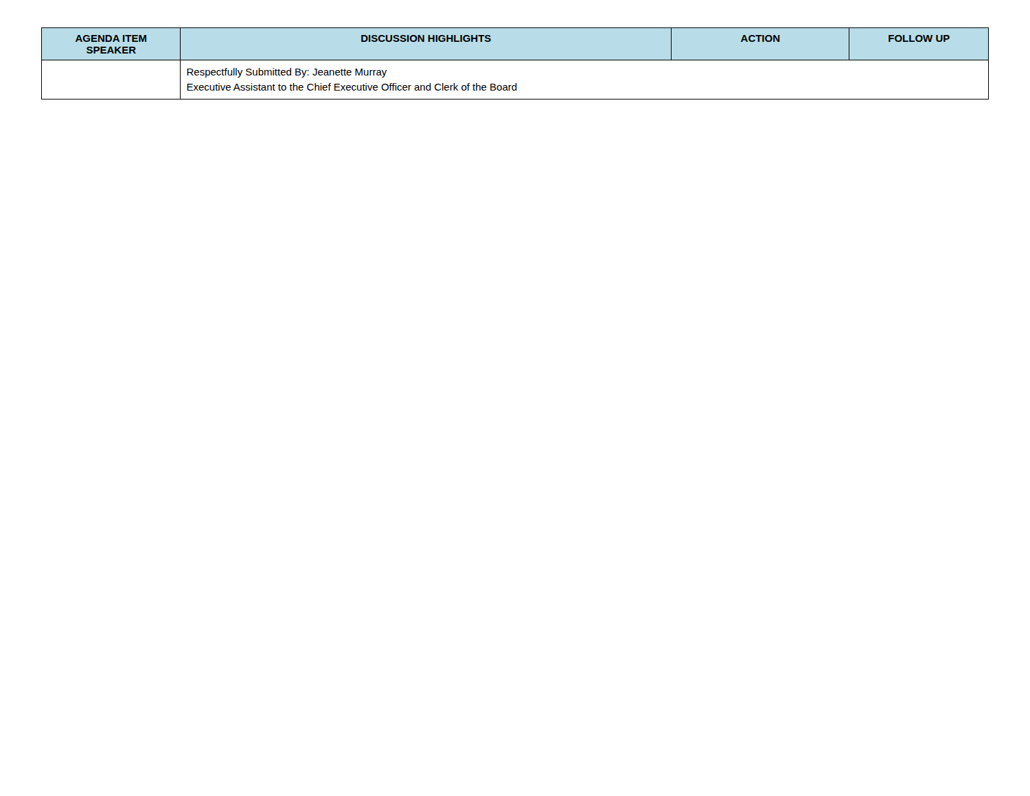| AGENDA ITEM SPEAKER | DISCUSSION HIGHLIGHTS | ACTION | FOLLOW UP |
| --- | --- | --- | --- |
| | Respectfully Submitted By: Jeanette Murray Executive Assistant to the Chief Executive Officer and Clerk of the Board |